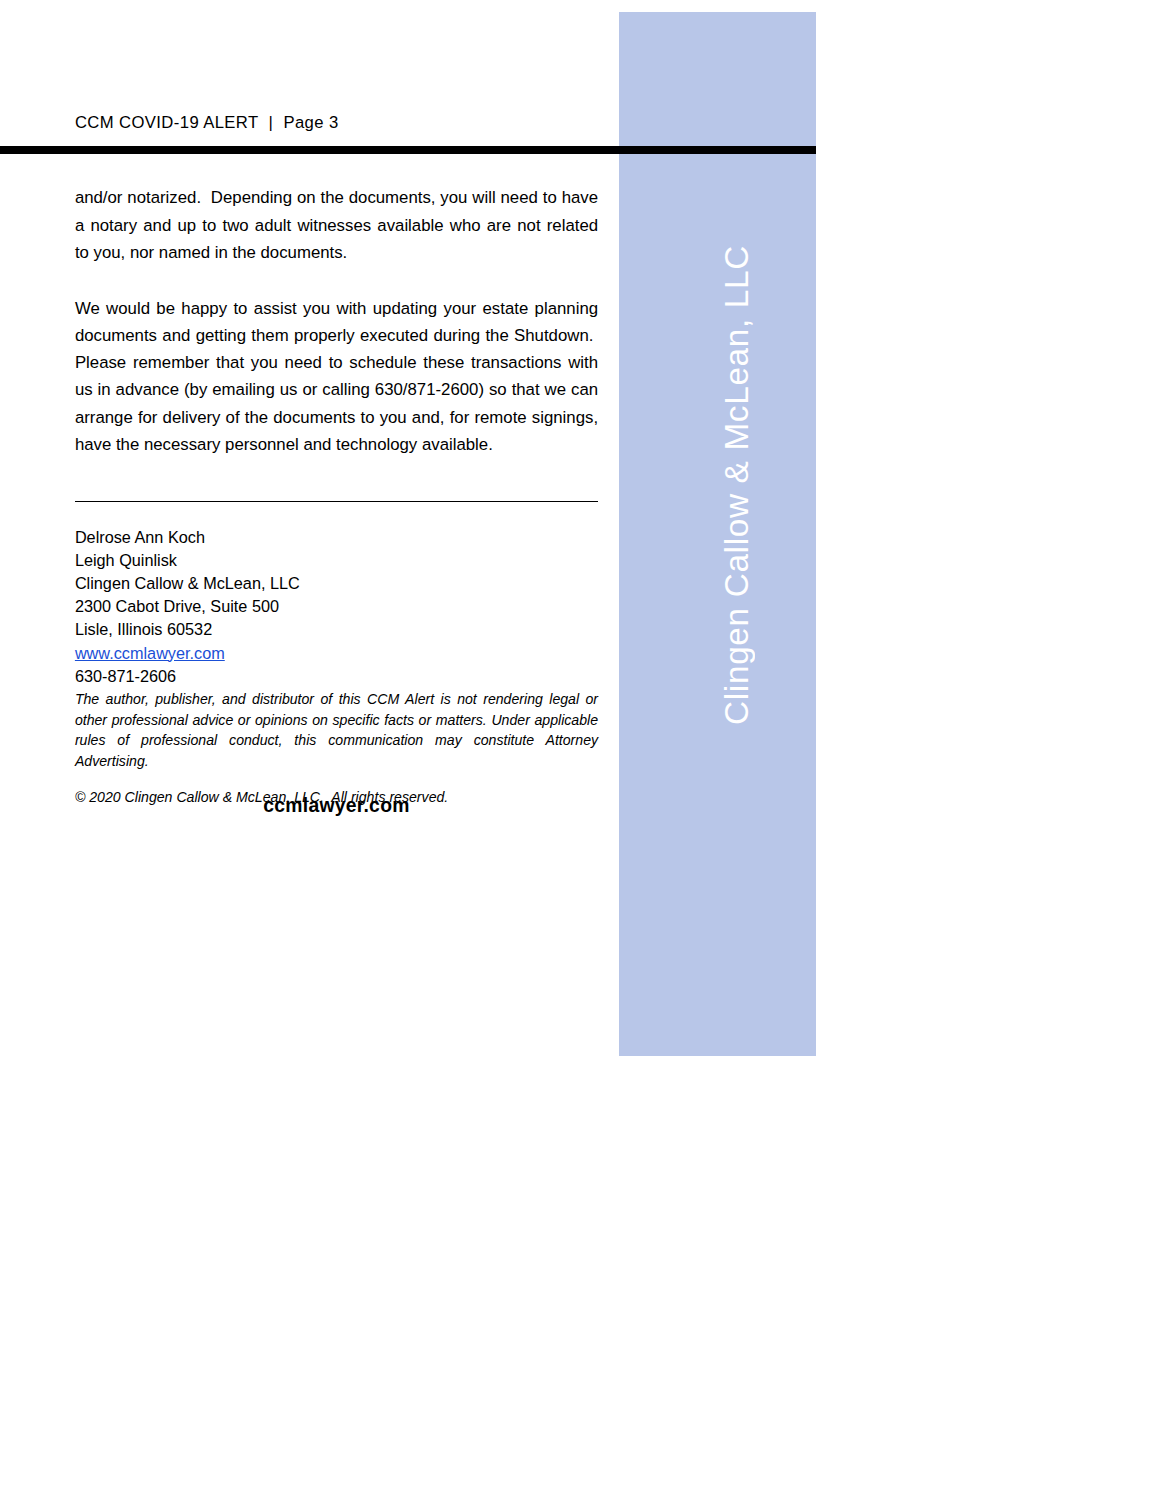Clingen Callow & McLean, LLC
CCM COVID-19 ALERT | Page 3
and/or notarized. Depending on the documents, you will need to have a notary and up to two adult witnesses available who are not related to you, nor named in the documents.
We would be happy to assist you with updating your estate planning documents and getting them properly executed during the Shutdown. Please remember that you need to schedule these transactions with us in advance (by emailing us or calling 630/871-2600) so that we can arrange for delivery of the documents to you and, for remote signings, have the necessary personnel and technology available.
Delrose Ann Koch
Leigh Quinlisk
Clingen Callow & McLean, LLC
2300 Cabot Drive, Suite 500
Lisle, Illinois 60532
www.ccmlawyer.com
630-871-2606
The author, publisher, and distributor of this CCM Alert is not rendering legal or other professional advice or opinions on specific facts or matters. Under applicable rules of professional conduct, this communication may constitute Attorney Advertising.
© 2020 Clingen Callow & McLean, LLC. All rights reserved.
ccmlawyer.com